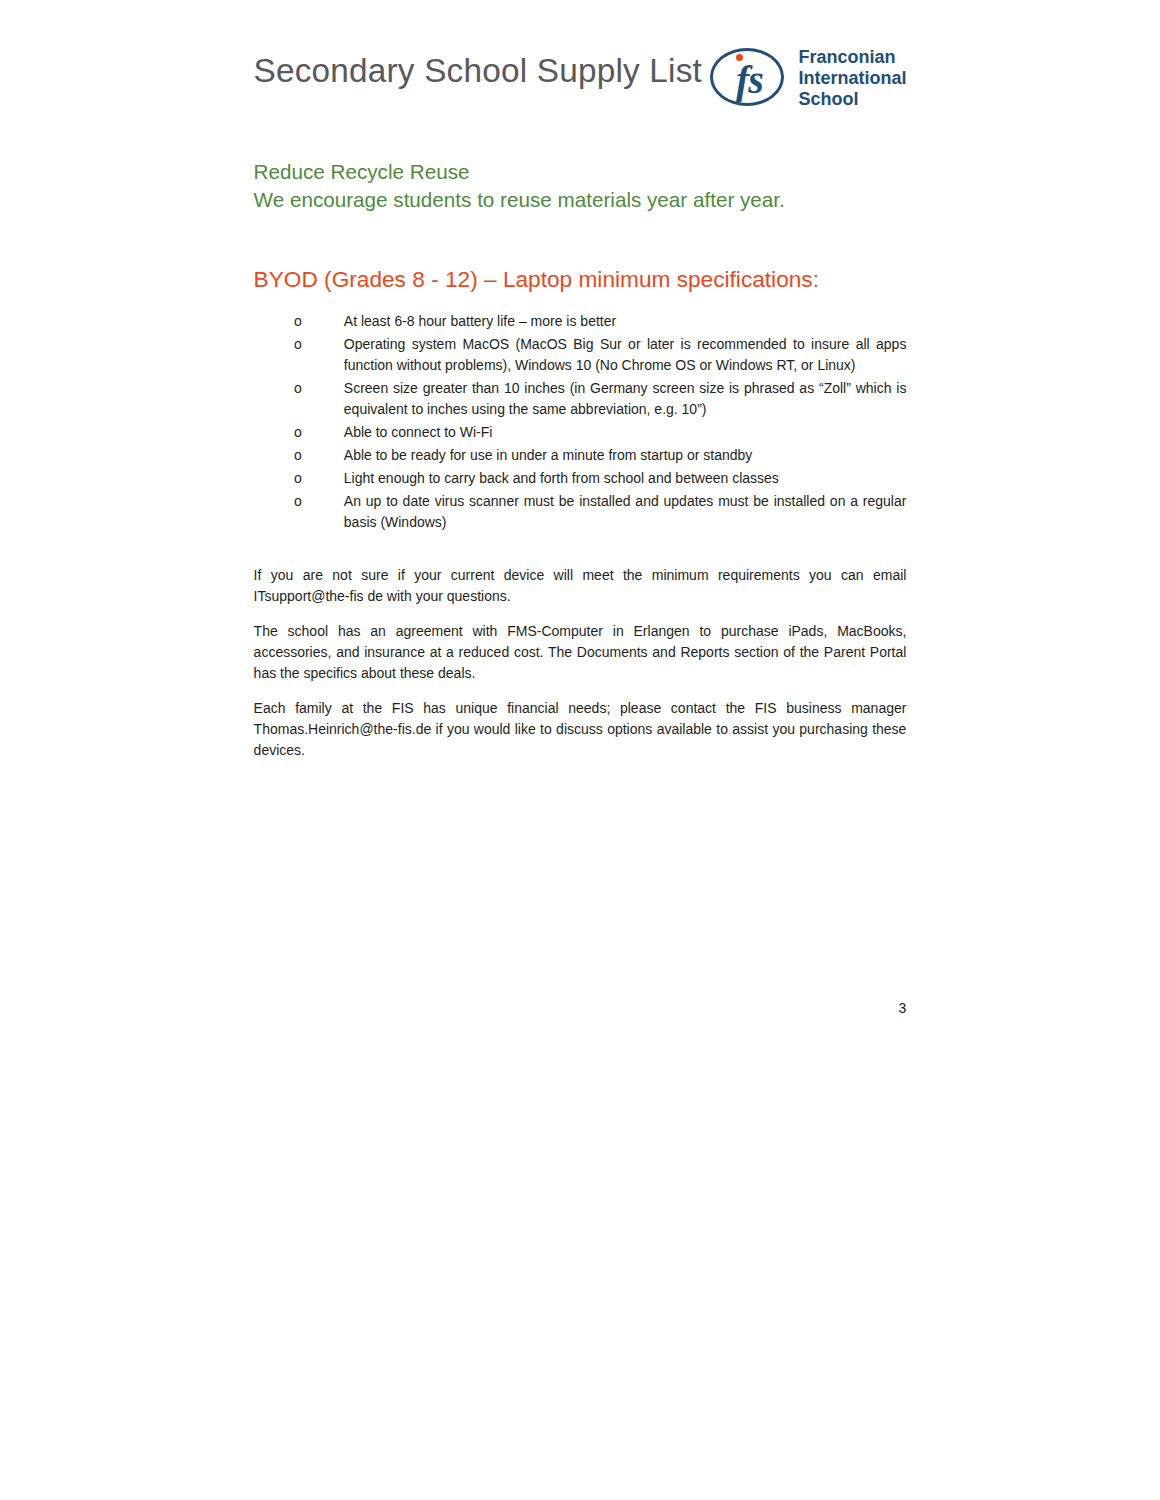Secondary School Supply List
fs
Franconian
International
School
Reduce Recycle Reuse
We encourage students to reuse materials year after year.
BYOD (Grades 8 - 12) – Laptop minimum specifications:
At least 6-8 hour battery life – more is better
Operating system MacOS (MacOS Big Sur or later is recommended to insure all apps function without problems), Windows 10 (No Chrome OS or Windows RT, or Linux)
Screen size greater than 10 inches (in Germany screen size is phrased as “Zoll” which is equivalent to inches using the same abbreviation, e.g. 10”)
Able to connect to Wi-Fi
Able to be ready for use in under a minute from startup or standby
Light enough to carry back and forth from school and between classes
An up to date virus scanner must be installed and updates must be installed on a regular basis (Windows)
If you are not sure if your current device will meet the minimum requirements you can email ITsupport@the-fis de with your questions.
The school has an agreement with FMS-Computer in Erlangen to purchase iPads, MacBooks, accessories, and insurance at a reduced cost. The Documents and Reports section of the Parent Portal has the specifics about these deals.
Each family at the FIS has unique financial needs; please contact the FIS business manager Thomas.Heinrich@the-fis.de if you would like to discuss options available to assist you purchasing these devices.
3